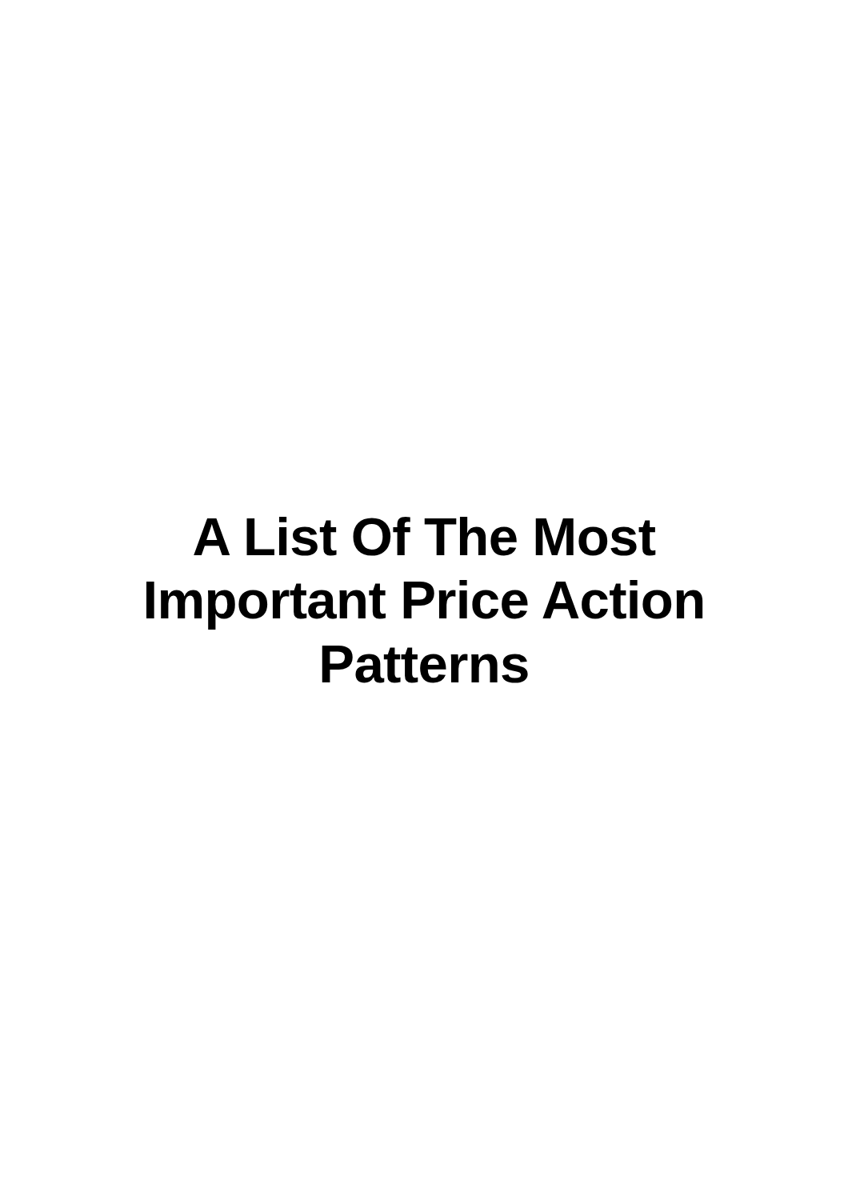A List Of The Most Important Price Action Patterns